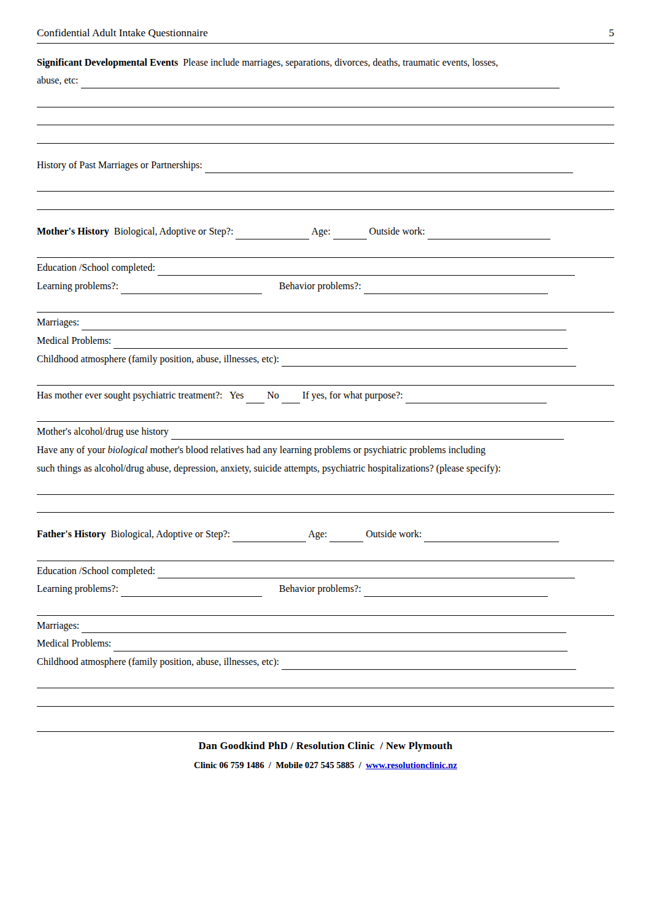Confidential Adult Intake Questionnaire 5
Significant Developmental Events Please include marriages, separations, divorces, deaths, traumatic events, losses,
abuse, etc:
History of Past Marriages or Partnerships:
Mother's History Biological, Adoptive or Step?: Age: Outside work:
Education /School completed:
Learning problems?: Behavior problems?:
Marriages:
Medical Problems:
Childhood atmosphere (family position, abuse, illnesses, etc):
Has mother ever sought psychiatric treatment?: Yes No If yes, for what purpose?:
Mother's alcohol/drug use history
Have any of your biological mother's blood relatives had any learning problems or psychiatric problems including
such things as alcohol/drug abuse, depression, anxiety, suicide attempts, psychiatric hospitalizations? (please specify):
Father's History Biological, Adoptive or Step?: Age: Outside work:
Education /School completed:
Learning problems?: Behavior problems?:
Marriages:
Medical Problems:
Childhood atmosphere (family position, abuse, illnesses, etc):
Dan Goodkind PhD / Resolution Clinic / New Plymouth
Clinic 06 759 1486 / Mobile 027 545 5885 / www.resolutionclinic.nz